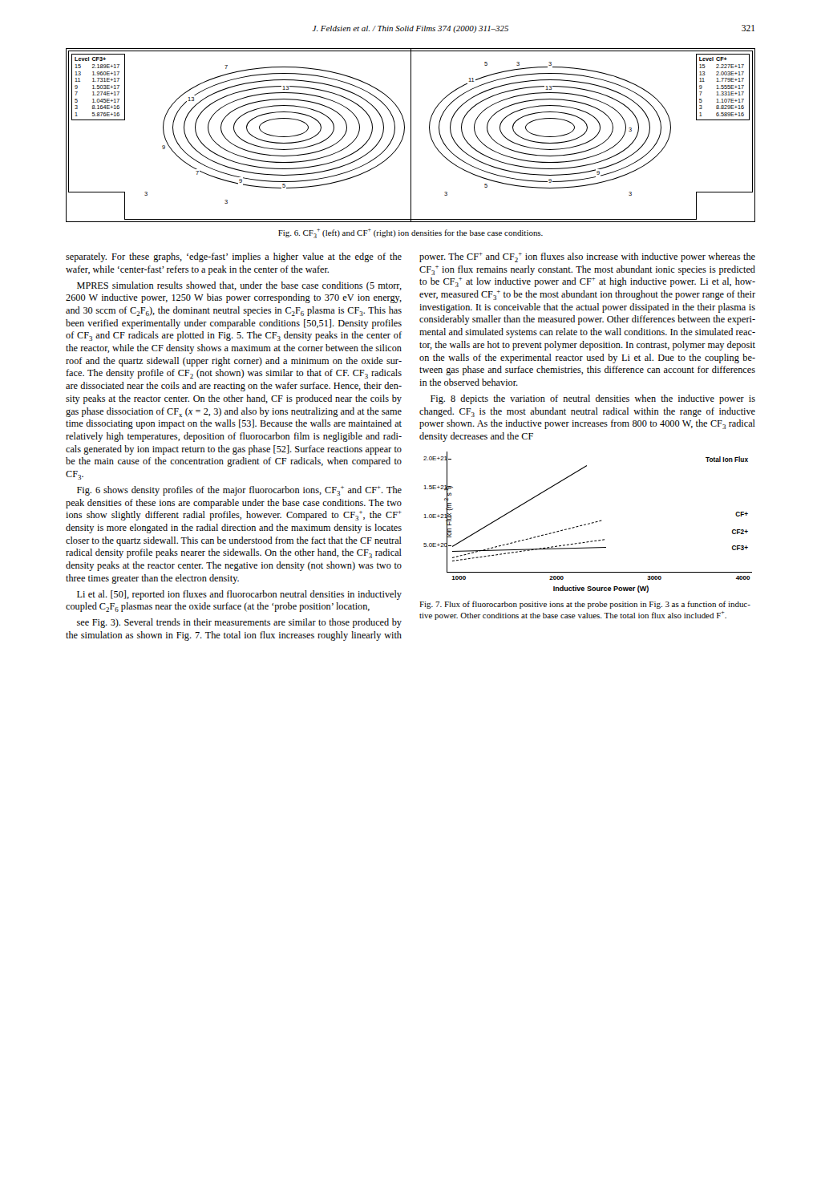J. Feldsien et al. / Thin Solid Films 374 (2000) 311–325 321
| Level | CF3+ |
| --- | --- |
| 15 | 2.189E+17 |
| 13 | 1.960E+17 |
| 11 | 1.731E+17 |
| 9 | 1.503E+17 |
| 7 | 1.274E+17 |
| 5 | 1.045E+17 |
| 3 | 8.164E+16 |
| 1 | 5.876E+16 |
| Level | CF+ |
| --- | --- |
| 15 | 2.227E+17 |
| 13 | 2.003E+17 |
| 11 | 1.779E+17 |
| 9 | 1.555E+17 |
| 7 | 1.331E+17 |
| 5 | 1.107E+17 |
| 3 | 8.829E+16 |
| 1 | 6.589E+16 |
7 13 13 9 7 9 5 3 3 5 3 3 11 13 3 9 9 5 3 3
Fig. 6. CF3+ (left) and CF+ (right) ion densities for the base case conditions.
separately. For these graphs, ‘edge-fast’ implies a higher value at the edge of the wafer, while ‘center-fast’ refers to a peak in the center of the wafer.
MPRES simulation results showed that, under the base case conditions (5 mtorr, 2600 W inductive power, 1250 W bias power corresponding to 370 eV ion energy, and 30 sccm of C2F6), the dominant neutral species in C2F6 plasma is CF3. This has been verified experimentally under comparable conditions [50,51]. Density profiles of CF3 and CF radicals are plotted in Fig. 5. The CF3 density peaks in the center of the reactor, while the CF density shows a maximum at the corner between the silicon roof and the quartz sidewall (upper right corner) and a minimum on the oxide surface. The density profile of CF2 (not shown) was similar to that of CF. CF3 radicals are dissociated near the coils and are reacting on the wafer surface. Hence, their density peaks at the reactor center. On the other hand, CF is produced near the coils by gas phase dissociation of CFx (x = 2, 3) and also by ions neutralizing and at the same time dissociating upon impact on the walls [53]. Because the walls are maintained at relatively high temperatures, deposition of fluorocarbon film is negligible and radicals generated by ion impact return to the gas phase [52]. Surface reactions appear to be the main cause of the concentration gradient of CF radicals, when compared to CF3.
Fig. 6 shows density profiles of the major fluorocarbon ions, CF3+ and CF+. The peak densities of these ions are comparable under the base case conditions. The two ions show slightly different radial profiles, however. Compared to CF3+, the CF+ density is more elongated in the radial direction and the maximum density is locates closer to the quartz sidewall. This can be understood from the fact that the CF neutral radical density profile peaks nearer the sidewalls. On the other hand, the CF3 radical density peaks at the reactor center. The negative ion density (not shown) was two to three times greater than the electron density.
Li et al. [50], reported ion fluxes and fluorocarbon neutral densities in inductively coupled C2F6 plasmas near the oxide surface (at the ‘probe position’ location,
see Fig. 3). Several trends in their measurements are similar to those produced by the simulation as shown in Fig. 7. The total ion flux increases roughly linearly with power. The CF+ and CF2+ ion fluxes also increase with inductive power whereas the CF3+ ion flux remains nearly constant. The most abundant ionic species is predicted to be CF3+ at low inductive power and CF+ at high inductive power. Li et al, however, measured CF3+ to be the most abundant ion throughout the power range of their investigation. It is conceivable that the actual power dissipated in the their plasma is considerably smaller than the measured power. Other differences between the experimental and simulated systems can relate to the wall conditions. In the simulated reactor, the walls are hot to prevent polymer deposition. In contrast, polymer may deposit on the walls of the experimental reactor used by Li et al. Due to the coupling between gas phase and surface chemistries, this difference can account for differences in the observed behavior.
Fig. 8 depicts the variation of neutral densities when the inductive power is changed. CF3 is the most abundant neutral radical within the range of inductive power shown. As the inductive power increases from 800 to 4000 W, the CF3 radical density decreases and the CF
Ion Flux (m-2 s-1) 2.0E+21 1.5E+21 1.0E+21 5.0E+20
Total Ion Flux
CF+
CF2+
CF3+
1000 2000 3000 4000
Inductive Source Power (W)
Fig. 7. Flux of fluorocarbon positive ions at the probe position in Fig. 3 as a function of inductive power. Other conditions at the base case values. The total ion flux also included F+.